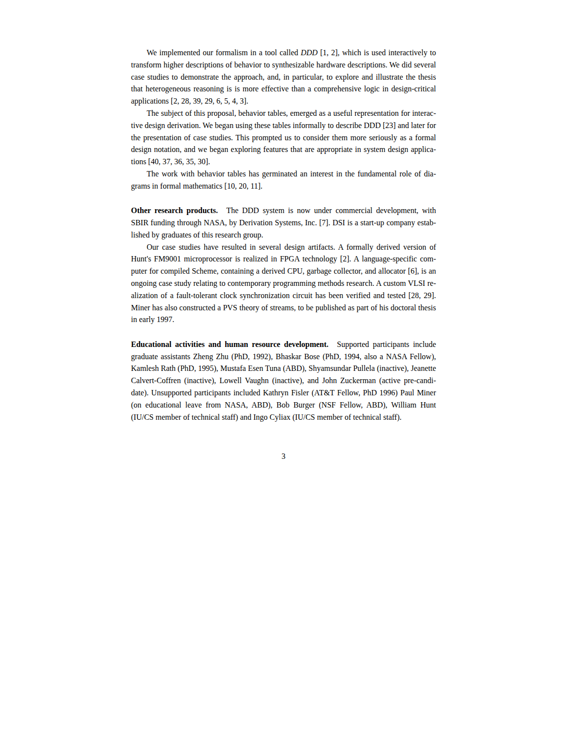We implemented our formalism in a tool called DDD [1, 2], which is used interactively to transform higher descriptions of behavior to synthesizable hardware descriptions. We did several case studies to demonstrate the approach, and, in particular, to explore and illustrate the thesis that heterogeneous reasoning is is more effective than a comprehensive logic in design-critical applications [2, 28, 39, 29, 6, 5, 4, 3].
The subject of this proposal, behavior tables, emerged as a useful representation for interactive design derivation. We began using these tables informally to describe DDD [23] and later for the presentation of case studies. This prompted us to consider them more seriously as a formal design notation, and we began exploring features that are appropriate in system design applications [40, 37, 36, 35, 30].
The work with behavior tables has germinated an interest in the fundamental role of diagrams in formal mathematics [10, 20, 11].
Other research products. The DDD system is now under commercial development, with SBIR funding through NASA, by Derivation Systems, Inc. [7]. DSI is a start-up company established by graduates of this research group.
Our case studies have resulted in several design artifacts. A formally derived version of Hunt's FM9001 microprocessor is realized in FPGA technology [2]. A language-specific computer for compiled Scheme, containing a derived CPU, garbage collector, and allocator [6], is an ongoing case study relating to contemporary programming methods research. A custom VLSI realization of a fault-tolerant clock synchronization circuit has been verified and tested [28, 29]. Miner has also constructed a PVS theory of streams, to be published as part of his doctoral thesis in early 1997.
Educational activities and human resource development. Supported participants include graduate assistants Zheng Zhu (PhD, 1992), Bhaskar Bose (PhD, 1994, also a NASA Fellow), Kamlesh Rath (PhD, 1995), Mustafa Esen Tuna (ABD), Shyamsundar Pullela (inactive), Jeanette Calvert-Coffren (inactive), Lowell Vaughn (inactive), and John Zuckerman (active pre-candidate). Unsupported participants included Kathryn Fisler (AT&T Fellow, PhD 1996) Paul Miner (on educational leave from NASA, ABD), Bob Burger (NSF Fellow, ABD), William Hunt (IU/CS member of technical staff) and Ingo Cyliax (IU/CS member of technical staff).
3